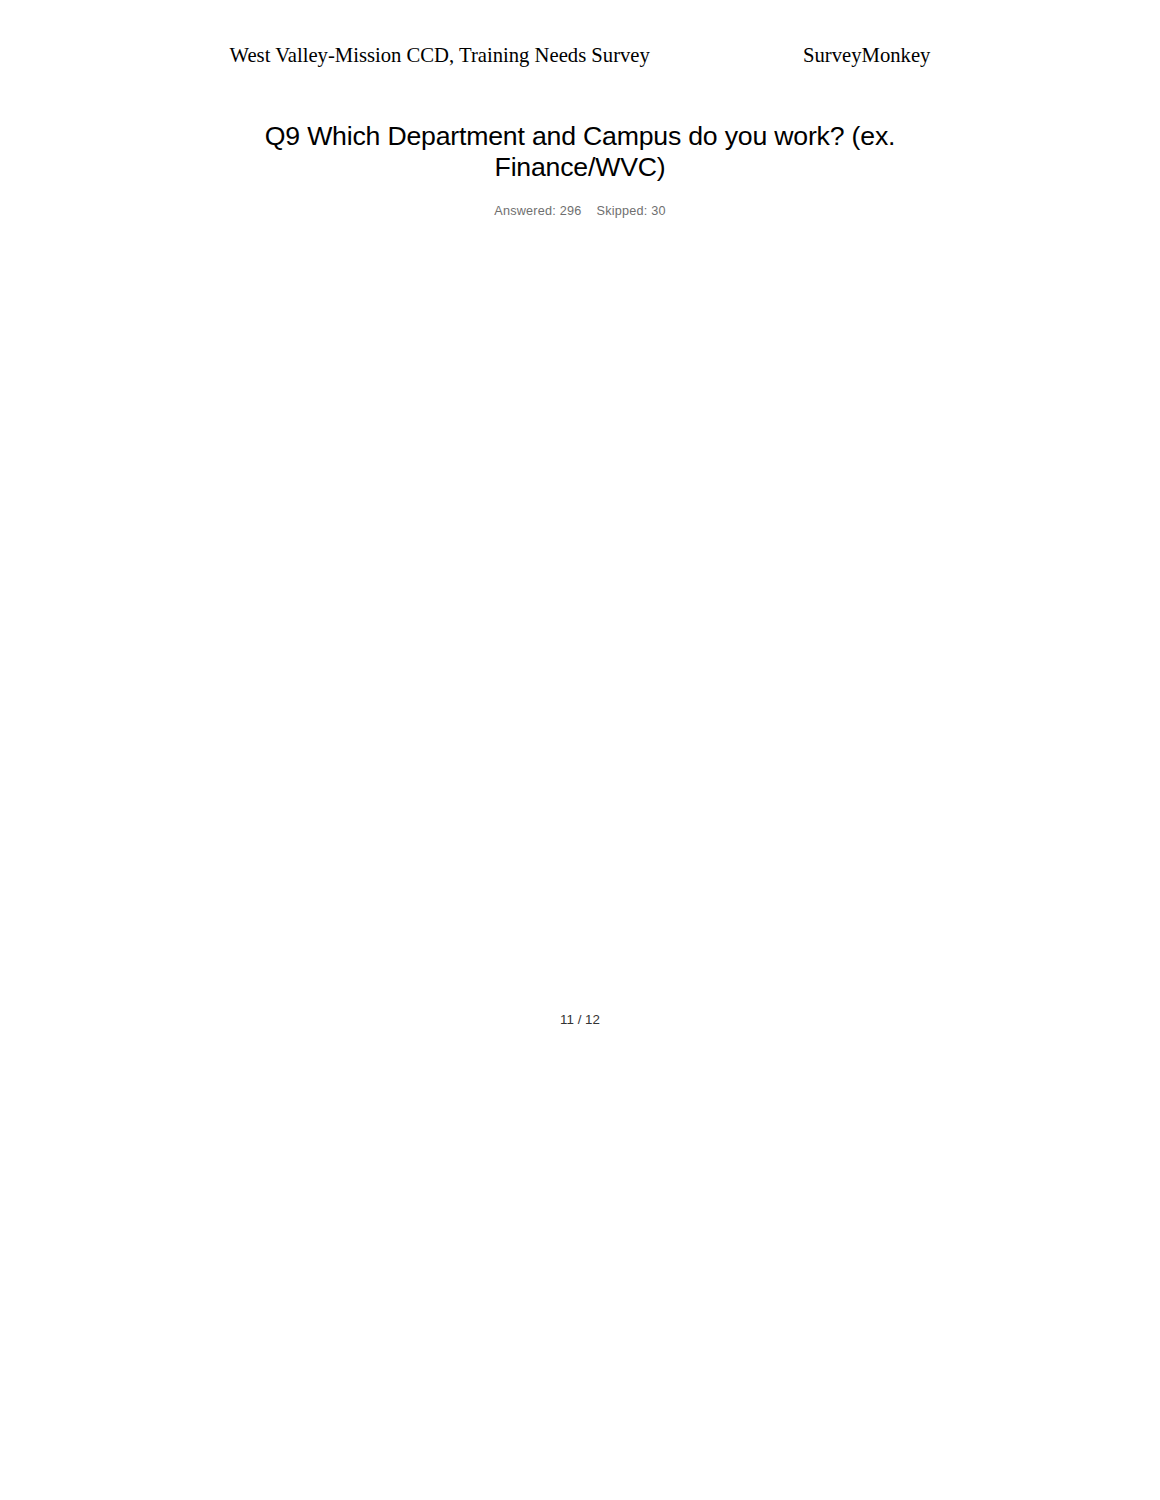West Valley-Mission CCD, Training Needs Survey
SurveyMonkey
Q9 Which Department and Campus do you work? (ex. Finance/WVC)
Answered: 296 Skipped: 30
11 / 12